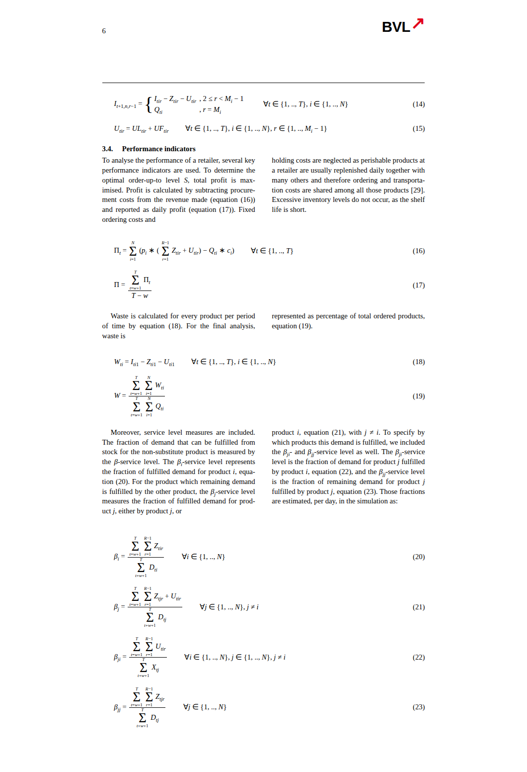BVL↗
6
It+1,n,r−1 = {
| I tir − Z tir − U tir | , 2 ≤ r < M i − 1 |
| Q ti | , r = M i |
∀t ∈ {1, .., T}, i ∈ {1, .., N}
(14)
Utir = ULtir + UFtir
∀t ∈ {1, .., T}, i ∈ {1, .., N}, r ∈ {1, .., Mi − 1}
(15)
3.4. Performance indicators
To analyse the performance of a retailer, several key performance indicators are used. To determine the optimal order-up-to level S, total profit is maximised. Profit is calculated by subtracting procurement costs from the revenue made (equation (16)) and reported as daily profit (equation (17)). Fixed ordering costs and
holding costs are neglected as perishable products at a retailer are usually replenished daily together with many others and therefore ordering and transportation costs are shared among all those products [29]. Excessive inventory levels do not occur, as the shelf life is short.
Πt = NΣi=1 (pi ∗ ( R−1 Σr=1 Ztir + Utir) − Qti ∗ ci)
∀t ∈ {1, .., T}
(16)
Π = TΣt=w+1 Πt T − w
(17)
Waste is calculated for every product per period of time by equation (18). For the final analysis, waste is
represented as percentage of total ordered products, equation (19).
Wti = Iti1 − Zti1 − Uti1
∀t ∈ {1, .., T}, i ∈ {1, .., N}
(18)
W = TΣt=w+1 NΣi=1 Wti TΣt=w+1 NΣi=1 Qti
(19)
Moreover, service level measures are included. The fraction of demand that can be fulfilled from stock for the non-substitute product is measured by the β-service level. The βi-service level represents the fraction of fulfilled demand for product i, equation (20). For the product which remaining demand is fulfilled by the other product, the βj-service level measures the fraction of fulfilled demand for product j, either by product j, or
product i, equation (21), with j ≠ i. To specify by which products this demand is fulfilled, we included the βji- and βjj-service level as well. The βji-service level is the fraction of demand for product j fulfilled by product i, equation (22), and the βjj-service level is the fraction of remaining demand for product j fulfilled by product j, equation (23). Those fractions are estimated, per day, in the simulation as:
βi = TΣt=w+1 R−1 Σr=1 Ztir TΣt+w+1 Dti
∀i ∈ {1, .., N}
(20)
βj = TΣt=w+1 R−1 Σr=1 Ztjr + Utir TΣt+w+1 Dtj
∀j ∈ {1, .., N}, j ≠ i
(21)
βji = TΣt=w+1 R−1 Σr=1 Utir TΣt+w+1 Xtj
∀i ∈ {1, .., N}, j ∈ {1, .., N}, j ≠ i
(22)
βjj = TΣt=w+1 R−1 Σr=1 Ztjr TΣt+w+1 Dtj
∀j ∈ {1, .., N}
(23)